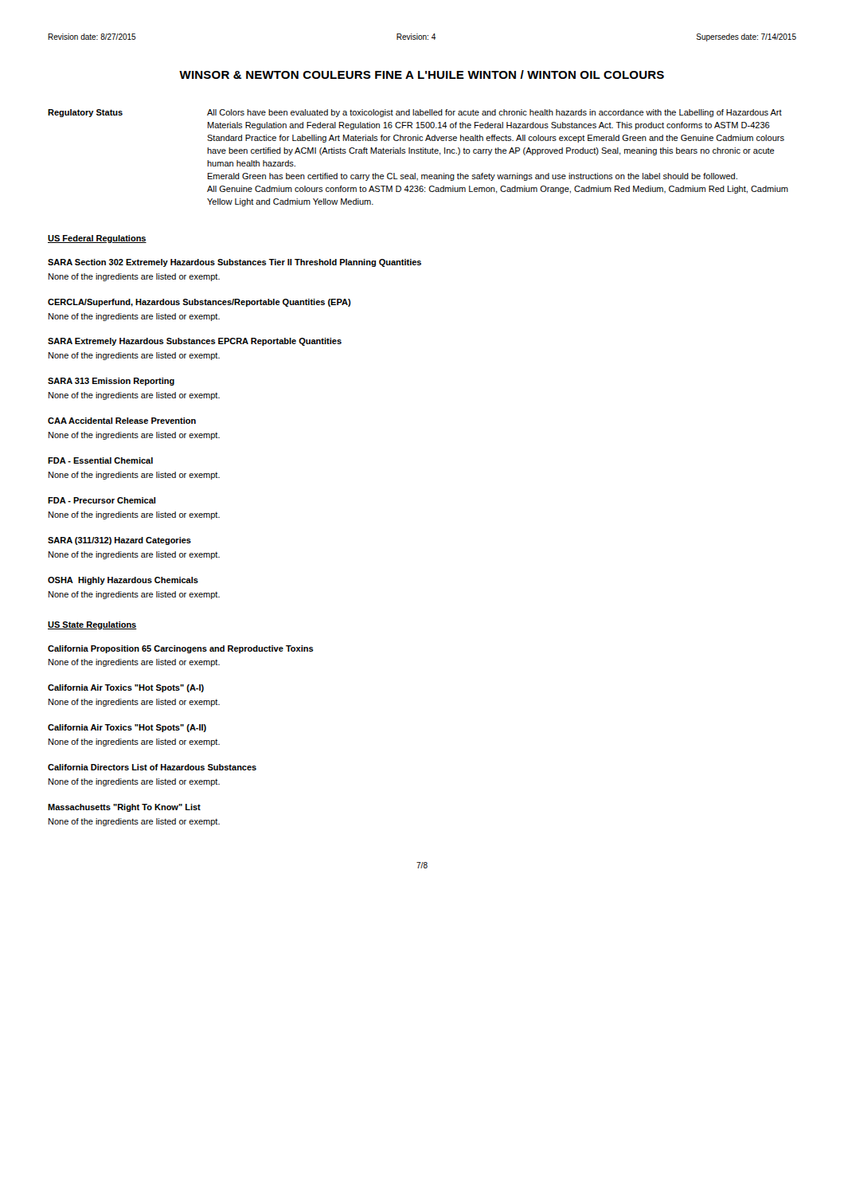Revision date: 8/27/2015 Revision: 4 Supersedes date: 7/14/2015
WINSOR & NEWTON COULEURS FINE A L'HUILE WINTON / WINTON OIL COLOURS
Regulatory Status
All Colors have been evaluated by a toxicologist and labelled for acute and chronic health hazards in accordance with the Labelling of Hazardous Art Materials Regulation and Federal Regulation 16 CFR 1500.14 of the Federal Hazardous Substances Act. This product conforms to ASTM D-4236 Standard Practice for Labelling Art Materials for Chronic Adverse health effects. All colours except Emerald Green and the Genuine Cadmium colours have been certified by ACMI (Artists Craft Materials Institute, Inc.) to carry the AP (Approved Product) Seal, meaning this bears no chronic or acute human health hazards.
Emerald Green has been certified to carry the CL seal, meaning the safety warnings and use instructions on the label should be followed.
All Genuine Cadmium colours conform to ASTM D 4236: Cadmium Lemon, Cadmium Orange, Cadmium Red Medium, Cadmium Red Light, Cadmium Yellow Light and Cadmium Yellow Medium.
US Federal Regulations
SARA Section 302 Extremely Hazardous Substances Tier II Threshold Planning Quantities
None of the ingredients are listed or exempt.
CERCLA/Superfund, Hazardous Substances/Reportable Quantities (EPA)
None of the ingredients are listed or exempt.
SARA Extremely Hazardous Substances EPCRA Reportable Quantities
None of the ingredients are listed or exempt.
SARA 313 Emission Reporting
None of the ingredients are listed or exempt.
CAA Accidental Release Prevention
None of the ingredients are listed or exempt.
FDA - Essential Chemical
None of the ingredients are listed or exempt.
FDA - Precursor Chemical
None of the ingredients are listed or exempt.
SARA (311/312) Hazard Categories
None of the ingredients are listed or exempt.
OSHA Highly Hazardous Chemicals
None of the ingredients are listed or exempt.
US State Regulations
California Proposition 65 Carcinogens and Reproductive Toxins
None of the ingredients are listed or exempt.
California Air Toxics "Hot Spots" (A-I)
None of the ingredients are listed or exempt.
California Air Toxics "Hot Spots" (A-II)
None of the ingredients are listed or exempt.
California Directors List of Hazardous Substances
None of the ingredients are listed or exempt.
Massachusetts "Right To Know" List
None of the ingredients are listed or exempt.
7/8